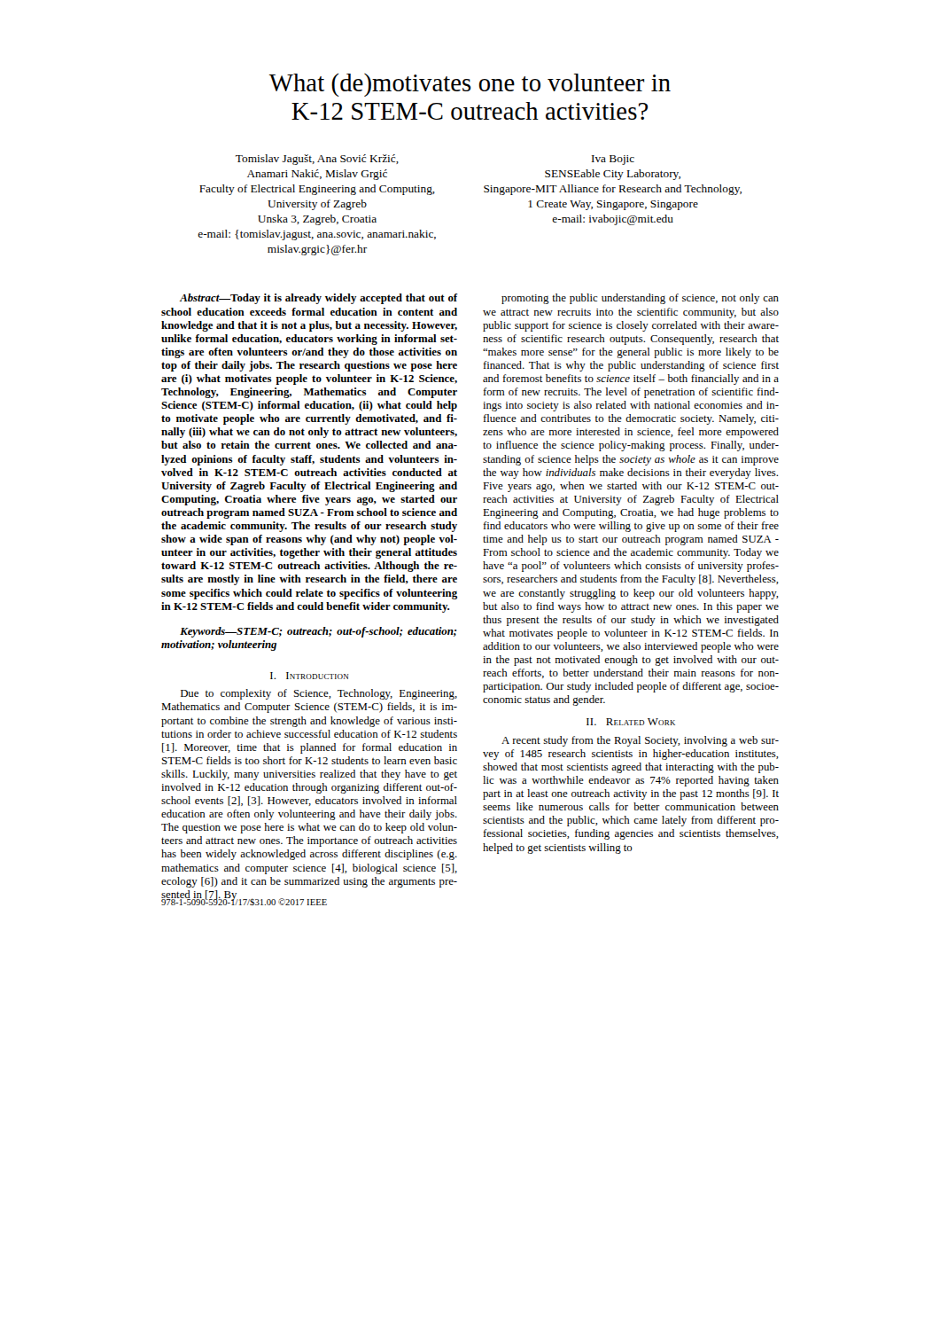What (de)motivates one to volunteer in
K-12 STEM-C outreach activities?
Tomislav Jagušt, Ana Sović Kržić,
Anamari Nakić, Mislav Grgić
Faculty of Electrical Engineering and Computing,
University of Zagreb
Unska 3, Zagreb, Croatia
e-mail: {tomislav.jagust, ana.sovic, anamari.nakic,
mislav.grgic}@fer.hr
Iva Bojic
SENSEable City Laboratory,
Singapore-MIT Alliance for Research and Technology,
1 Create Way, Singapore, Singapore
e-mail: ivabojic@mit.edu
Abstract—Today it is already widely accepted that out of school education exceeds formal education in content and knowledge and that it is not a plus, but a necessity. However, unlike formal education, educators working in informal settings are often volunteers or/and they do those activities on top of their daily jobs. The research questions we pose here are (i) what motivates people to volunteer in K-12 Science, Technology, Engineering, Mathematics and Computer Science (STEM-C) informal education, (ii) what could help to motivate people who are currently demotivated, and finally (iii) what we can do not only to attract new volunteers, but also to retain the current ones. We collected and analyzed opinions of faculty staff, students and volunteers involved in K-12 STEM-C outreach activities conducted at University of Zagreb Faculty of Electrical Engineering and Computing, Croatia where five years ago, we started our outreach program named SUZA - From school to science and the academic community. The results of our research study show a wide span of reasons why (and why not) people volunteer in our activities, together with their general attitudes toward K-12 STEM-C outreach activities. Although the results are mostly in line with research in the field, there are some specifics which could relate to specifics of volunteering in K-12 STEM-C fields and could benefit wider community.
Keywords—STEM-C; outreach; out-of-school; education; motivation; volunteering
I. Introduction
Due to complexity of Science, Technology, Engineering, Mathematics and Computer Science (STEM-C) fields, it is important to combine the strength and knowledge of various institutions in order to achieve successful education of K-12 students [1]. Moreover, time that is planned for formal education in STEM-C fields is too short for K-12 students to learn even basic skills. Luckily, many universities realized that they have to get involved in K-12 education through organizing different out-of-school events [2], [3]. However, educators involved in informal education are often only volunteering and have their daily jobs. The question we pose here is what we can do to keep old volunteers and attract new ones. The importance of outreach activities has been widely acknowledged across different disciplines (e.g. mathematics and computer science [4], biological science [5], ecology [6]) and it can be summarized using the arguments presented in [7]. By
promoting the public understanding of science, not only can we attract new recruits into the scientific community, but also public support for science is closely correlated with their awareness of scientific research outputs. Consequently, research that “makes more sense” for the general public is more likely to be financed. That is why the public understanding of science first and foremost benefits to science itself – both financially and in a form of new recruits. The level of penetration of scientific findings into society is also related with national economies and influence and contributes to the democratic society. Namely, citizens who are more interested in science, feel more empowered to influence the science policy-making process. Finally, understanding of science helps the society as whole as it can improve the way how individuals make decisions in their everyday lives. Five years ago, when we started with our K-12 STEM-C outreach activities at University of Zagreb Faculty of Electrical Engineering and Computing, Croatia, we had huge problems to find educators who were willing to give up on some of their free time and help us to start our outreach program named SUZA - From school to science and the academic community. Today we have “a pool” of volunteers which consists of university professors, researchers and students from the Faculty [8]. Nevertheless, we are constantly struggling to keep our old volunteers happy, but also to find ways how to attract new ones. In this paper we thus present the results of our study in which we investigated what motivates people to volunteer in K-12 STEM-C fields. In addition to our volunteers, we also interviewed people who were in the past not motivated enough to get involved with our outreach efforts, to better understand their main reasons for non-participation. Our study included people of different age, socioeconomic status and gender.
II. Related Work
A recent study from the Royal Society, involving a web survey of 1485 research scientists in higher-education institutes, showed that most scientists agreed that interacting with the public was a worthwhile endeavor as 74% reported having taken part in at least one outreach activity in the past 12 months [9]. It seems like numerous calls for better communication between scientists and the public, which came lately from different professional societies, funding agencies and scientists themselves, helped to get scientists willing to
978-1-5090-5920-1/17/$31.00 ©2017 IEEE